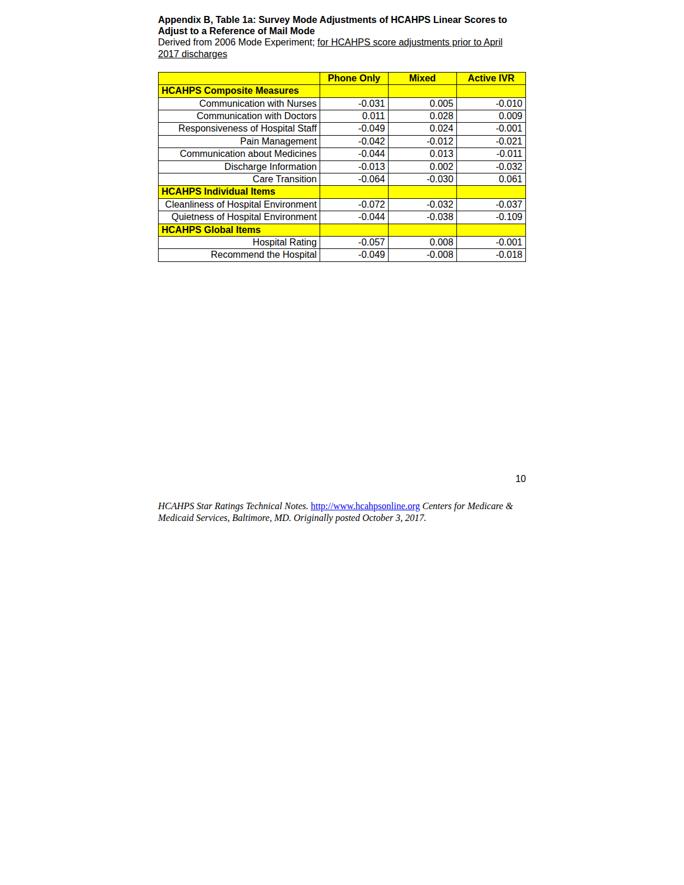Appendix B, Table 1a: Survey Mode Adjustments of HCAHPS Linear Scores to Adjust to a Reference of Mail Mode
Derived from 2006 Mode Experiment; for HCAHPS score adjustments prior to April 2017 discharges
| | Phone Only | Mixed | Active IVR |
| --- | --- | --- | --- |
| HCAHPS Composite Measures | | | |
| Communication with Nurses | -0.031 | 0.005 | -0.010 |
| Communication with Doctors | 0.011 | 0.028 | 0.009 |
| Responsiveness of Hospital Staff | -0.049 | 0.024 | -0.001 |
| Pain Management | -0.042 | -0.012 | -0.021 |
| Communication about Medicines | -0.044 | 0.013 | -0.011 |
| Discharge Information | -0.013 | 0.002 | -0.032 |
| Care Transition | -0.064 | -0.030 | 0.061 |
| HCAHPS Individual Items | | | |
| Cleanliness of Hospital Environment | -0.072 | -0.032 | -0.037 |
| Quietness of Hospital Environment | -0.044 | -0.038 | -0.109 |
| HCAHPS Global Items | | | |
| Hospital Rating | -0.057 | 0.008 | -0.001 |
| Recommend the Hospital | -0.049 | -0.008 | -0.018 |
10
HCAHPS Star Ratings Technical Notes. http://www.hcahpsonline.org Centers for Medicare & Medicaid Services, Baltimore, MD. Originally posted October 3, 2017.